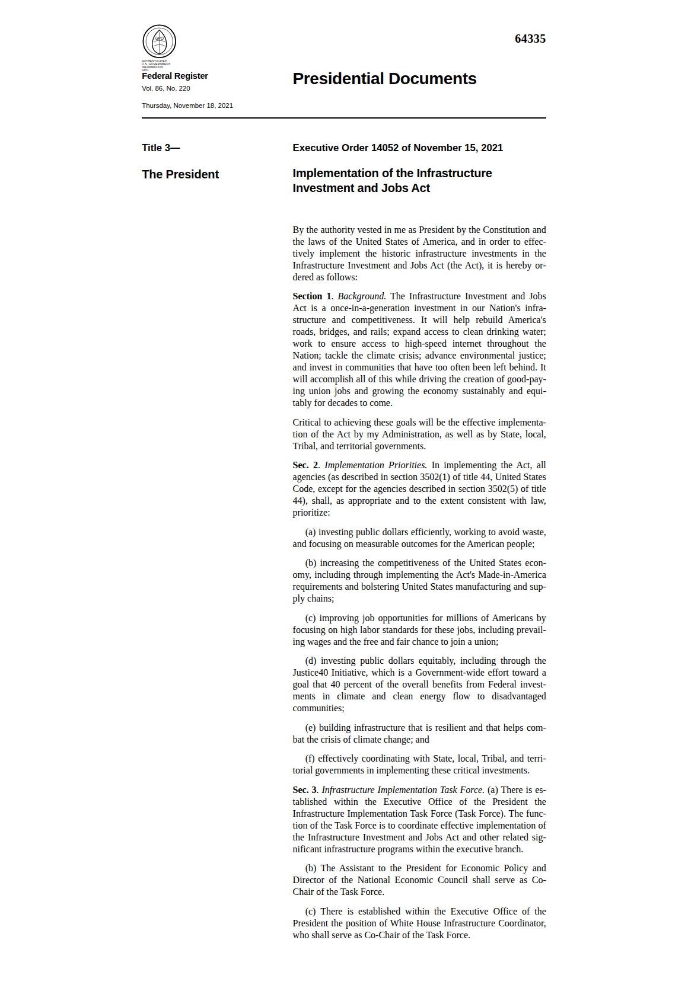GPO
Authenticated
U.S. Government
Information
GPO
64335
Federal Register
Vol. 86, No. 220
Thursday, November 18, 2021
Presidential Documents
Title 3—
The President
Executive Order 14052 of November 15, 2021
Implementation of the Infrastructure Investment and Jobs Act
By the authority vested in me as President by the Constitution and the laws of the United States of America, and in order to effectively implement the historic infrastructure investments in the Infrastructure Investment and Jobs Act (the Act), it is hereby ordered as follows:
Section 1. Background. The Infrastructure Investment and Jobs Act is a once-in-a-generation investment in our Nation's infrastructure and competitiveness. It will help rebuild America's roads, bridges, and rails; expand access to clean drinking water; work to ensure access to high-speed internet throughout the Nation; tackle the climate crisis; advance environmental justice; and invest in communities that have too often been left behind. It will accomplish all of this while driving the creation of good-paying union jobs and growing the economy sustainably and equitably for decades to come.
Critical to achieving these goals will be the effective implementation of the Act by my Administration, as well as by State, local, Tribal, and territorial governments.
Sec. 2. Implementation Priorities. In implementing the Act, all agencies (as described in section 3502(1) of title 44, United States Code, except for the agencies described in section 3502(5) of title 44), shall, as appropriate and to the extent consistent with law, prioritize:
(a) investing public dollars efficiently, working to avoid waste, and focusing on measurable outcomes for the American people;
(b) increasing the competitiveness of the United States economy, including through implementing the Act's Made-in-America requirements and bolstering United States manufacturing and supply chains;
(c) improving job opportunities for millions of Americans by focusing on high labor standards for these jobs, including prevailing wages and the free and fair chance to join a union;
(d) investing public dollars equitably, including through the Justice40 Initiative, which is a Government-wide effort toward a goal that 40 percent of the overall benefits from Federal investments in climate and clean energy flow to disadvantaged communities;
(e) building infrastructure that is resilient and that helps combat the crisis of climate change; and
(f) effectively coordinating with State, local, Tribal, and territorial governments in implementing these critical investments.
Sec. 3. Infrastructure Implementation Task Force. (a) There is established within the Executive Office of the President the Infrastructure Implementation Task Force (Task Force). The function of the Task Force is to coordinate effective implementation of the Infrastructure Investment and Jobs Act and other related significant infrastructure programs within the executive branch.
(b) The Assistant to the President for Economic Policy and Director of the National Economic Council shall serve as Co-Chair of the Task Force.
(c) There is established within the Executive Office of the President the position of White House Infrastructure Coordinator, who shall serve as Co-Chair of the Task Force.